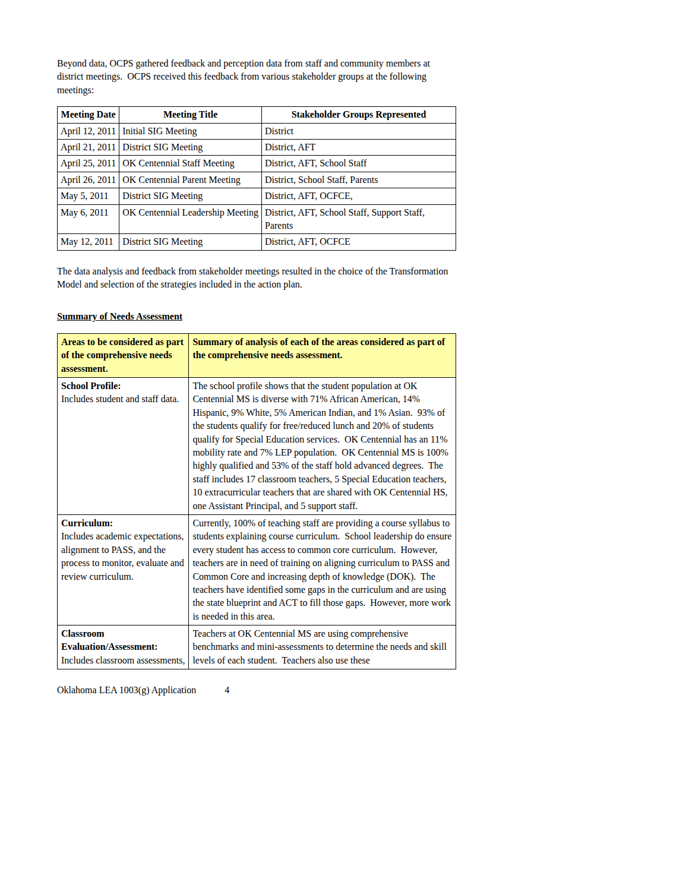Beyond data, OCPS gathered feedback and perception data from staff and community members at district meetings. OCPS received this feedback from various stakeholder groups at the following meetings:
| Meeting Date | Meeting Title | Stakeholder Groups Represented |
| --- | --- | --- |
| April 12, 2011 | Initial SIG Meeting | District |
| April 21, 2011 | District SIG Meeting | District, AFT |
| April 25, 2011 | OK Centennial Staff Meeting | District, AFT, School Staff |
| April 26, 2011 | OK Centennial Parent Meeting | District, School Staff, Parents |
| May 5, 2011 | District SIG Meeting | District, AFT, OCFCE, |
| May 6, 2011 | OK Centennial Leadership Meeting | District, AFT, School Staff, Support Staff, Parents |
| May 12, 2011 | District SIG Meeting | District, AFT, OCFCE |
The data analysis and feedback from stakeholder meetings resulted in the choice of the Transformation Model and selection of the strategies included in the action plan.
Summary of Needs Assessment
| Areas to be considered as part of the comprehensive needs assessment. | Summary of analysis of each of the areas considered as part of the comprehensive needs assessment. |
| --- | --- |
| School Profile: Includes student and staff data. | The school profile shows that the student population at OK Centennial MS is diverse with 71% African American, 14% Hispanic, 9% White, 5% American Indian, and 1% Asian. 93% of the students qualify for free/reduced lunch and 20% of students qualify for Special Education services. OK Centennial has an 11% mobility rate and 7% LEP population. OK Centennial MS is 100% highly qualified and 53% of the staff hold advanced degrees. The staff includes 17 classroom teachers, 5 Special Education teachers, 10 extracurricular teachers that are shared with OK Centennial HS, one Assistant Principal, and 5 support staff. |
| Curriculum: Includes academic expectations, alignment to PASS, and the process to monitor, evaluate and review curriculum. | Currently, 100% of teaching staff are providing a course syllabus to students explaining course curriculum. School leadership do ensure every student has access to common core curriculum. However, teachers are in need of training on aligning curriculum to PASS and Common Core and increasing depth of knowledge (DOK). The teachers have identified some gaps in the curriculum and are using the state blueprint and ACT to fill those gaps. However, more work is needed in this area. |
| Classroom Evaluation/Assessment: Includes classroom assessments, | Teachers at OK Centennial MS are using comprehensive benchmarks and mini-assessments to determine the needs and skill levels of each student. Teachers also use these |
Oklahoma LEA 1003(g) Application4